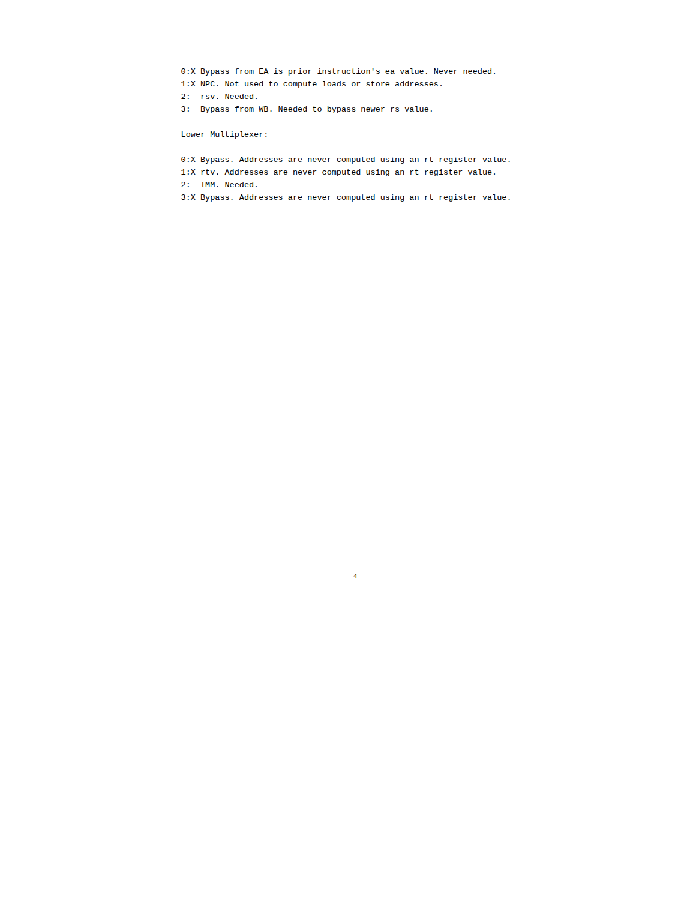0:X Bypass from EA is prior instruction's ea value. Never needed.
1:X NPC. Not used to compute loads or store addresses.
2:  rsv. Needed.
3:  Bypass from WB. Needed to bypass newer rs value.

Lower Multiplexer:

0:X Bypass. Addresses are never computed using an rt register value.
1:X rtv. Addresses are never computed using an rt register value.
2:  IMM. Needed.
3:X Bypass. Addresses are never computed using an rt register value.
4